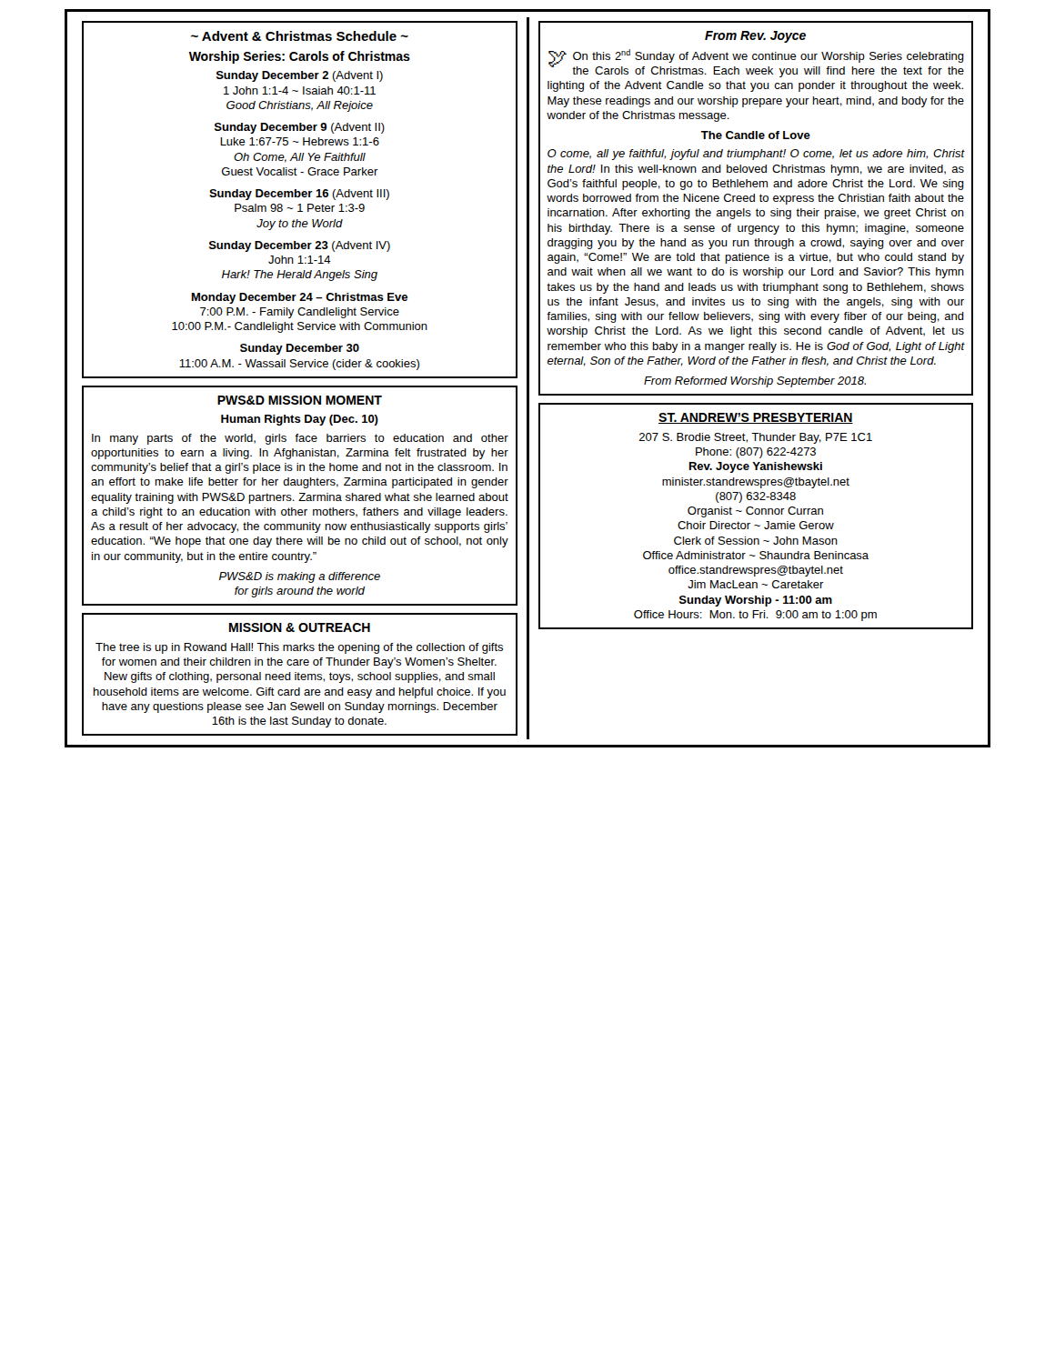~ Advent & Christmas Schedule ~
Worship Series: Carols of Christmas
Sunday December 2 (Advent I) 1 John 1:1-4 ~ Isaiah 40:1-11 Good Christians, All Rejoice
Sunday December 9 (Advent II) Luke 1:67-75 ~ Hebrews 1:1-6 Oh Come, All Ye Faithfull Guest Vocalist - Grace Parker
Sunday December 16 (Advent III) Psalm 98 ~ 1 Peter 1:3-9 Joy to the World
Sunday December 23 (Advent IV) John 1:1-14 Hark! The Herald Angels Sing
Monday December 24 – Christmas Eve 7:00 P.M. - Family Candlelight Service 10:00 P.M.- Candlelight Service with Communion
Sunday December 30 11:00 A.M. - Wassail Service (cider & cookies)
PWS&D MISSION MOMENT
Human Rights Day (Dec. 10)
In many parts of the world, girls face barriers to education and other opportunities to earn a living. In Afghanistan, Zarmina felt frustrated by her community’s belief that a girl’s place is in the home and not in the classroom. In an effort to make life better for her daughters, Zarmina participated in gender equality training with PWS&D partners. Zarmina shared what she learned about a child’s right to an education with other mothers, fathers and village leaders. As a result of her advocacy, the community now enthusiastically supports girls’ education. “We hope that one day there will be no child out of school, not only in our community, but in the entire country.”
PWS&D is making a difference
for girls around the world
MISSION & OUTREACH
The tree is up in Rowand Hall! This marks the opening of the collection of gifts for women and their children in the care of Thunder Bay’s Women’s Shelter. New gifts of clothing, personal need items, toys, school supplies, and small household items are welcome. Gift card are and easy and helpful choice. If you have any questions please see Jan Sewell on Sunday mornings. December 16th is the last Sunday to donate.
From Rev. Joyce
🕊On this 2nd Sunday of Advent we continue our Worship Series celebrating the Carols of Christmas. Each week you will find here the text for the lighting of the Advent Candle so that you can ponder it throughout the week. May these readings and our worship prepare your heart, mind, and body for the wonder of the Christmas message.
The Candle of Love
O come, all ye faithful, joyful and triumphant! O come, let us adore him, Christ the Lord! In this well-known and beloved Christmas hymn, we are invited, as God’s faithful people, to go to Bethlehem and adore Christ the Lord. We sing words borrowed from the Nicene Creed to express the Christian faith about the incarnation. After exhorting the angels to sing their praise, we greet Christ on his birthday. There is a sense of urgency to this hymn; imagine, someone dragging you by the hand as you run through a crowd, saying over and over again, “Come!” We are told that patience is a virtue, but who could stand by and wait when all we want to do is worship our Lord and Savior? This hymn takes us by the hand and leads us with triumphant song to Bethlehem, shows us the infant Jesus, and invites us to sing with the angels, sing with our families, sing with our fellow believers, sing with every fiber of our being, and worship Christ the Lord. As we light this second candle of Advent, let us remember who this baby in a manger really is. He is God of God, Light of Light eternal, Son of the Father, Word of the Father in flesh, and Christ the Lord.
From Reformed Worship September 2018.
ST. ANDREW’S PRESBYTERIAN
207 S. Brodie Street, Thunder Bay, P7E 1C1
Phone: (807) 622-4273
Rev. Joyce Yanishewski
minister.standrewspres@tbaytel.net
(807) 632-8348
Organist ~ Connor Curran
Choir Director ~ Jamie Gerow
Clerk of Session ~ John Mason
Office Administrator ~ Shaundra Benincasa
office.standrewspres@tbaytel.net
Jim MacLean ~ Caretaker
Sunday Worship - 11:00 am
Office Hours: Mon. to Fri. 9:00 am to 1:00 pm